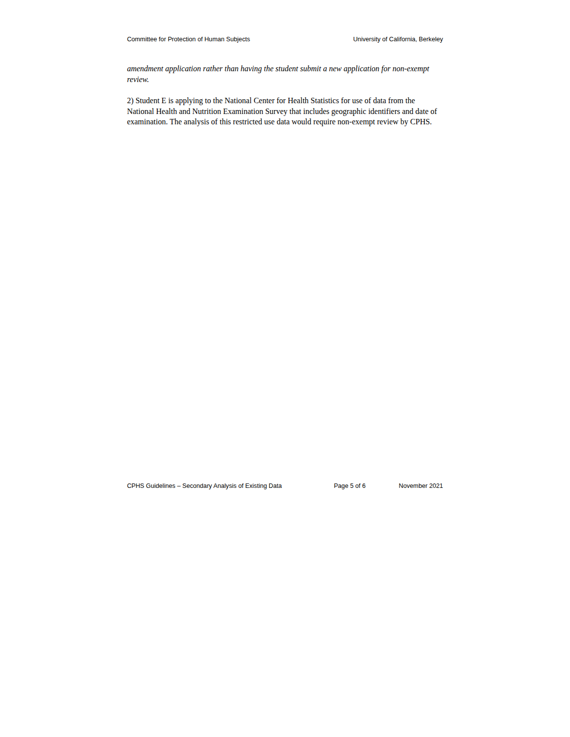Committee for Protection of Human Subjects
University of California, Berkeley
amendment application rather than having the student submit a new application for non-exempt review.
2) Student E is applying to the National Center for Health Statistics for use of data from the National Health and Nutrition Examination Survey that includes geographic identifiers and date of examination. The analysis of this restricted use data would require non-exempt review by CPHS.
CPHS Guidelines – Secondary Analysis of Existing Data
Page 5 of 6
November 2021